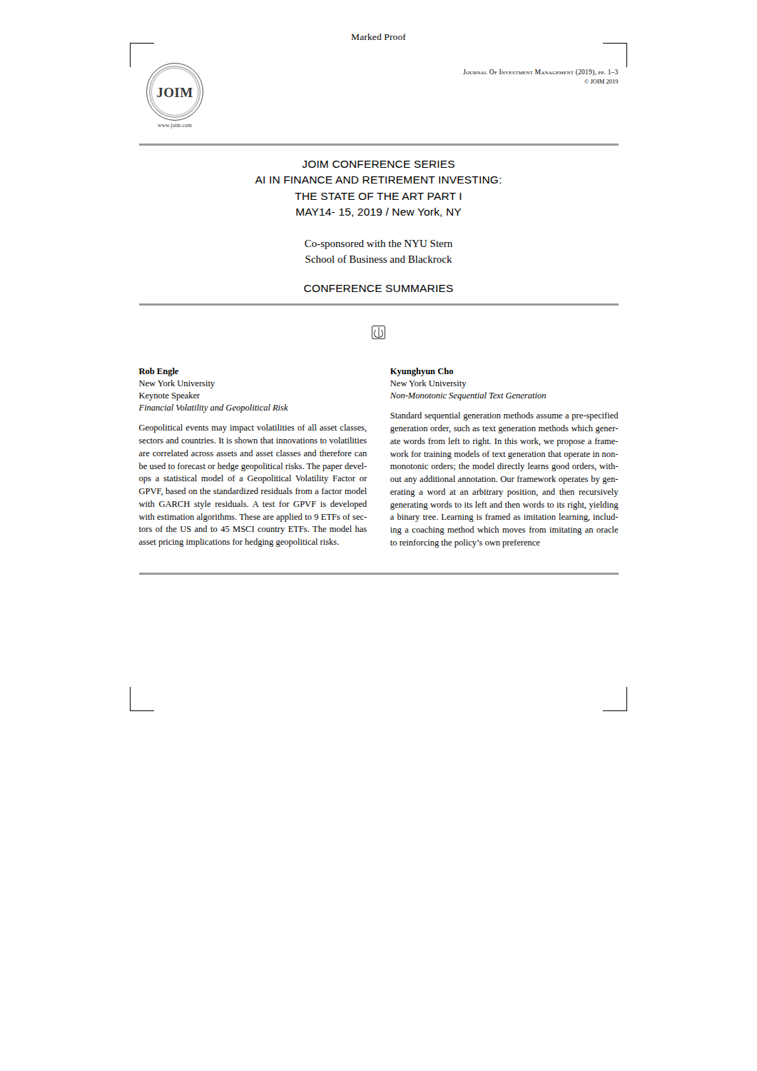Marked Proof
JOIM
www.joim.com
Journal Of Investment Management (2019), pp. 1–3
© JOIM 2019
JOIM CONFERENCE SERIES
AI IN FINANCE AND RETIREMENT INVESTING:
THE STATE OF THE ART PART I
MAY14- 15, 2019 / New York, NY
Co-sponsored with the NYU Stern
School of Business and Blackrock
CONFERENCE SUMMARIES
Rob Engle
New York University
Keynote Speaker
Financial Volatility and Geopolitical Risk
Geopolitical events may impact volatilities of all asset classes, sectors and countries. It is shown that innovations to volatilities are correlated across assets and asset classes and therefore can be used to forecast or hedge geopolitical risks. The paper develops a statistical model of a Geopolitical Volatility Factor or GPVF, based on the standardized residuals from a factor model with GARCH style residuals. A test for GPVF is developed with estimation algorithms. These are applied to 9 ETFs of sectors of the US and to 45 MSCI country ETFs. The model has asset pricing implications for hedging geopolitical risks.
Kyunghyun Cho
New York University
Non-Monotonic Sequential Text Generation
Standard sequential generation methods assume a pre-specified generation order, such as text generation methods which generate words from left to right. In this work, we propose a framework for training models of text generation that operate in non-monotonic orders; the model directly learns good orders, without any additional annotation. Our framework operates by generating a word at an arbitrary position, and then recursively generating words to its left and then words to its right, yielding a binary tree. Learning is framed as imitation learning, including a coaching method which moves from imitating an oracle to reinforcing the policy’s own preference